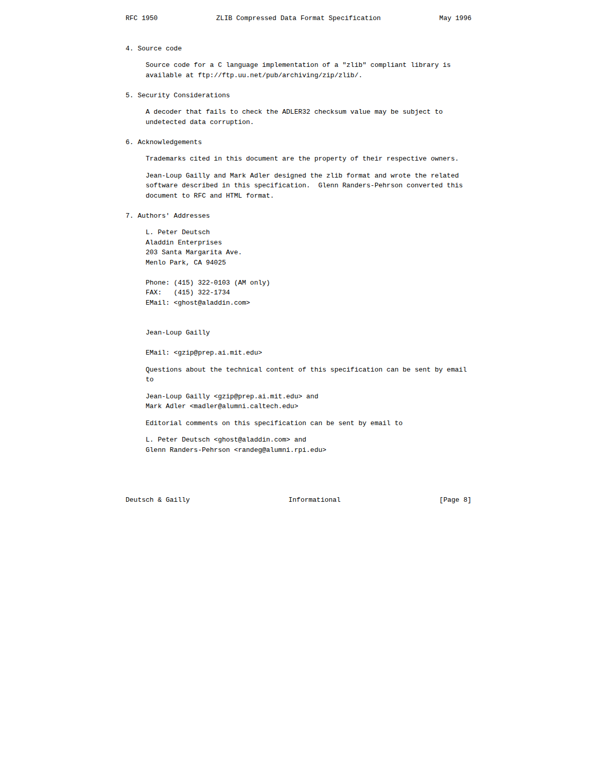RFC 1950 ZLIB Compressed Data Format Specification May 1996
4. Source code
Source code for a C language implementation of a "zlib" compliant library is available at ftp://ftp.uu.net/pub/archiving/zip/zlib/.
5. Security Considerations
A decoder that fails to check the ADLER32 checksum value may be subject to undetected data corruption.
6. Acknowledgements
Trademarks cited in this document are the property of their respective owners.
Jean-Loup Gailly and Mark Adler designed the zlib format and wrote the related software described in this specification. Glenn Randers-Pehrson converted this document to RFC and HTML format.
7. Authors' Addresses
L. Peter Deutsch
Aladdin Enterprises
203 Santa Margarita Ave.
Menlo Park, CA 94025

Phone: (415) 322-0103 (AM only)
FAX:   (415) 322-1734
EMail: <ghost@aladdin.com>


Jean-Loup Gailly

EMail: <gzip@prep.ai.mit.edu>
Questions about the technical content of this specification can be sent by email to
Jean-Loup Gailly <gzip@prep.ai.mit.edu> and
Mark Adler <madler@alumni.caltech.edu>
Editorial comments on this specification can be sent by email to
L. Peter Deutsch <ghost@aladdin.com> and
Glenn Randers-Pehrson <randeg@alumni.rpi.edu>
Deutsch & Gailly Informational [Page 8]